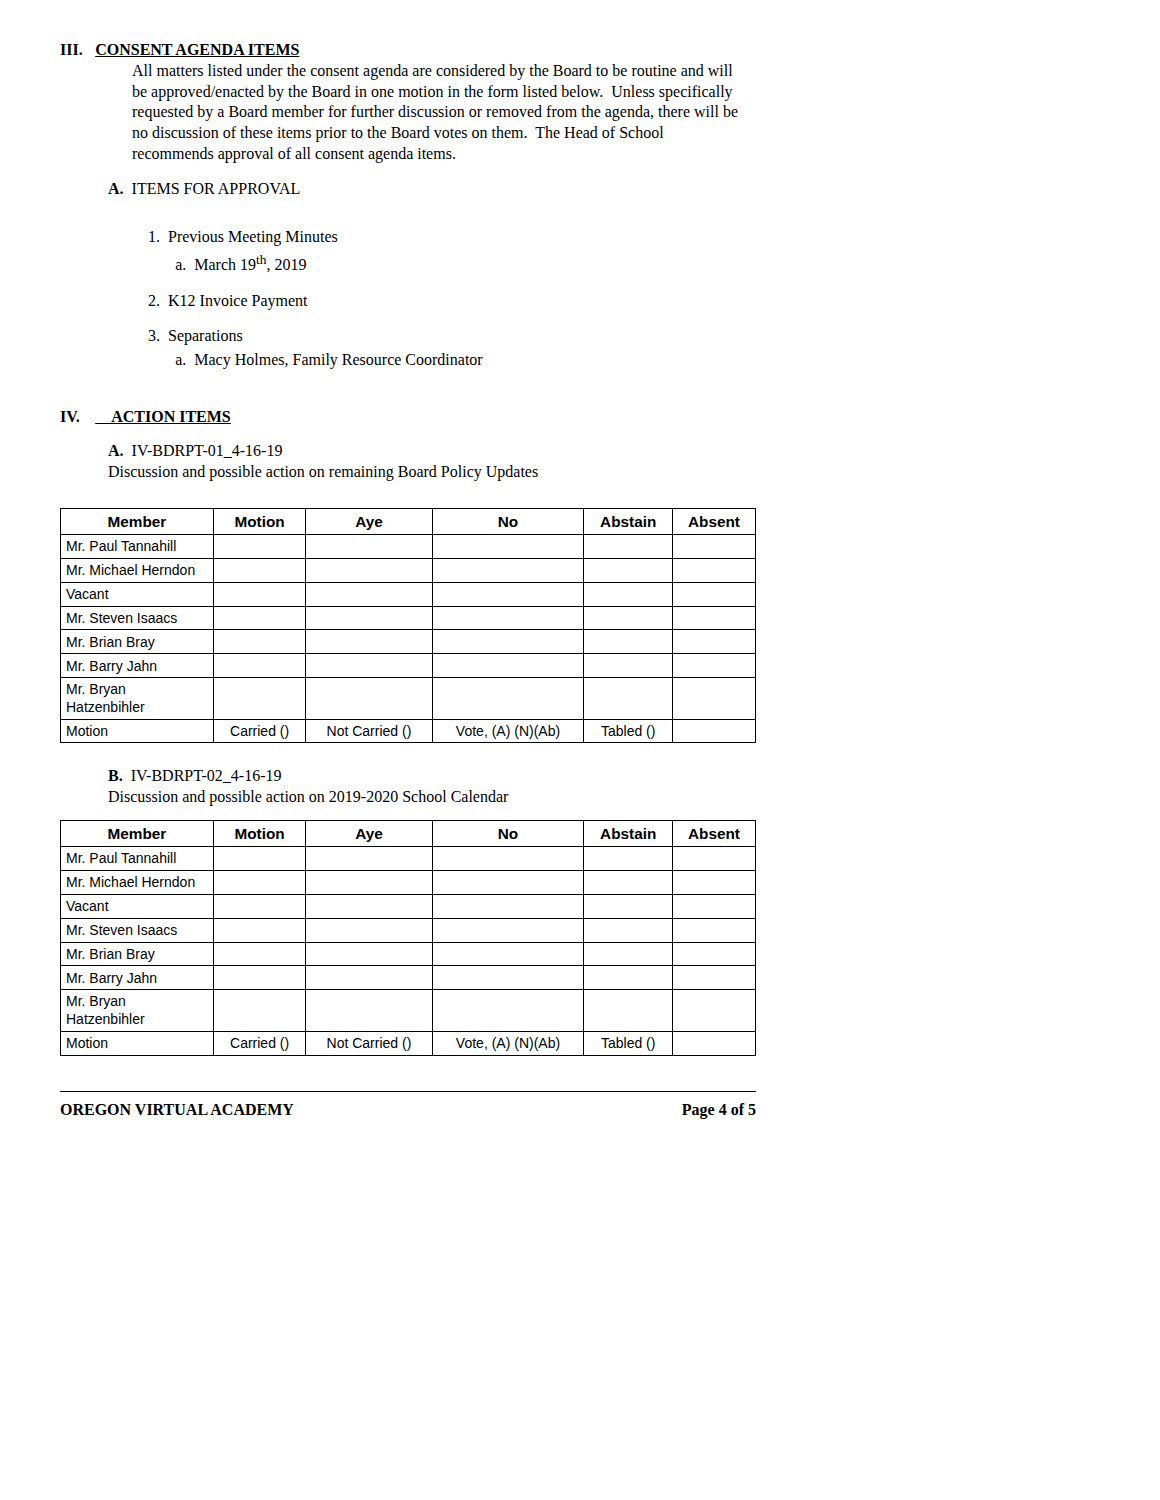III. CONSENT AGENDA ITEMS
All matters listed under the consent agenda are considered by the Board to be routine and will be approved/enacted by the Board in one motion in the form listed below. Unless specifically requested by a Board member for further discussion or removed from the agenda, there will be no discussion of these items prior to the Board votes on them. The Head of School recommends approval of all consent agenda items.
A. ITEMS FOR APPROVAL
1. Previous Meeting Minutes
a. March 19th, 2019
2. K12 Invoice Payment
3. Separations
a. Macy Holmes, Family Resource Coordinator
IV. ACTION ITEMS
A. IV-BDRPT-01_4-16-19
Discussion and possible action on remaining Board Policy Updates
| Member | Motion | Aye | No | Abstain | Absent |
| --- | --- | --- | --- | --- | --- |
| Mr. Paul Tannahill | | | | | |
| Mr. Michael Herndon | | | | | |
| Vacant | | | | | |
| Mr. Steven Isaacs | | | | | |
| Mr. Brian Bray | | | | | |
| Mr. Barry Jahn | | | | | |
| Mr. Bryan Hatzenbihler | | | | | |
| Motion | Carried () | Not Carried () | Vote, (A) (N)(Ab) | Tabled () | |
B. IV-BDRPT-02_4-16-19
Discussion and possible action on 2019-2020 School Calendar
| Member | Motion | Aye | No | Abstain | Absent |
| --- | --- | --- | --- | --- | --- |
| Mr. Paul Tannahill | | | | | |
| Mr. Michael Herndon | | | | | |
| Vacant | | | | | |
| Mr. Steven Isaacs | | | | | |
| Mr. Brian Bray | | | | | |
| Mr. Barry Jahn | | | | | |
| Mr. Bryan Hatzenbihler | | | | | |
| Motion | Carried () | Not Carried () | Vote, (A) (N)(Ab) | Tabled () | |
OREGON VIRTUAL ACADEMY Page 4 of 5